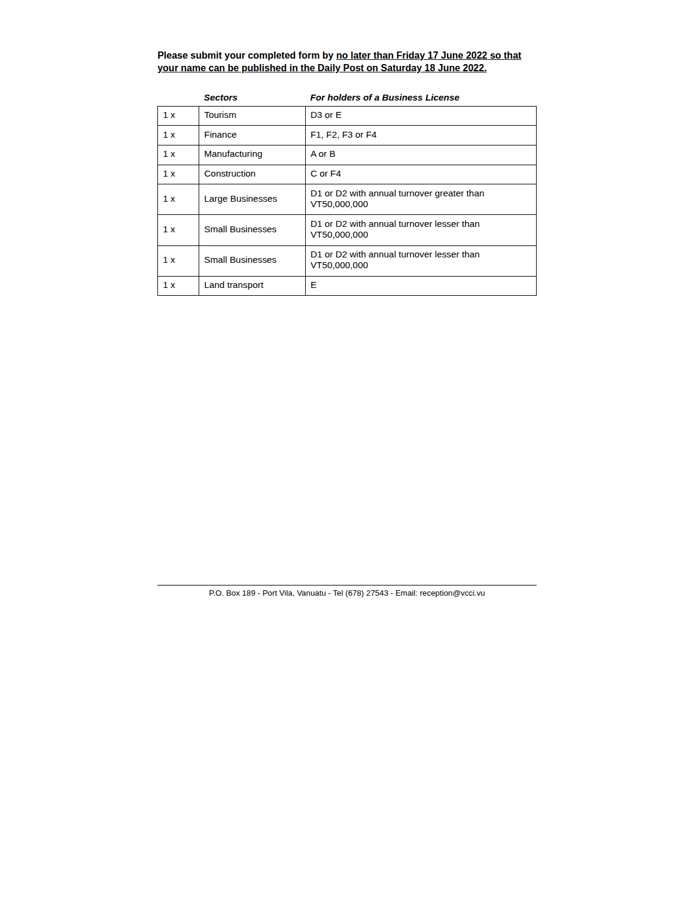Please submit your completed form by no later than Friday 17 June 2022 so that your name can be published in the Daily Post on Saturday 18 June 2022.
| | Sectors | For holders of a Business License |
| 1 x | Tourism | D3 or E |
| 1 x | Finance | F1, F2, F3 or F4 |
| 1 x | Manufacturing | A or B |
| 1 x | Construction | C or F4 |
| 1 x | Large Businesses | D1 or D2 with annual turnover greater than VT50,000,000 |
| 1 x | Small Businesses | D1 or D2 with annual turnover lesser than VT50,000,000 |
| 1 x | Small Businesses | D1 or D2 with annual turnover lesser than VT50,000,000 |
| 1 x | Land transport | E |
P.O. Box 189 - Port Vila, Vanuatu - Tel (678) 27543 - Email: reception@vcci.vu